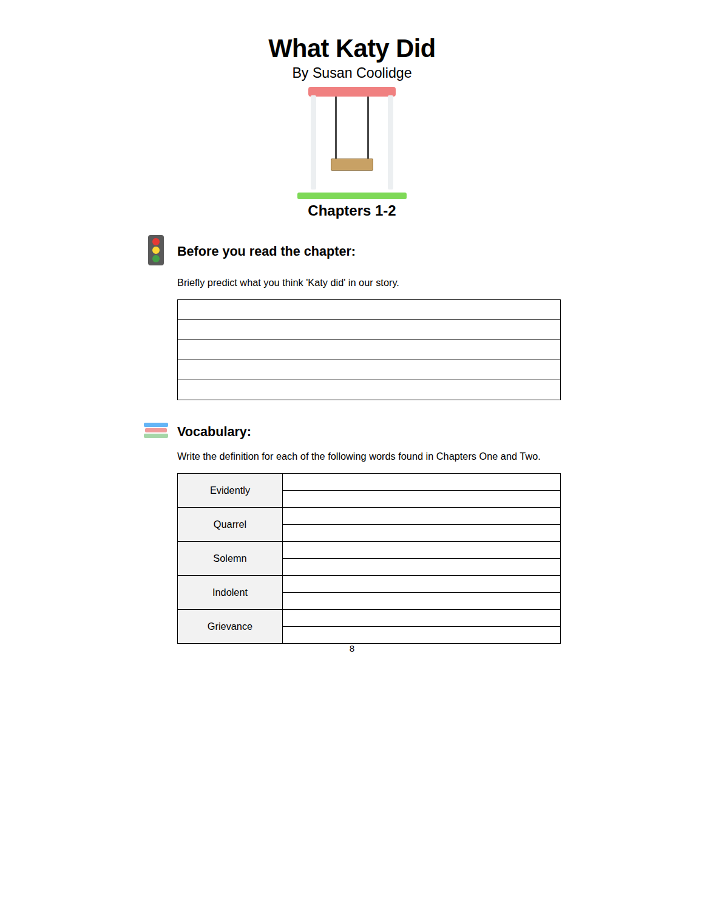What Katy Did
By Susan Coolidge
Chapters 1-2
Before you read the chapter:
Briefly predict what you think 'Katy did' in our story.
Vocabulary:
Write the definition for each of the following words found in Chapters One and Two.
| Evidently | |
| Quarrel | |
| Solemn | |
| Indolent | |
| Grievance | |
8